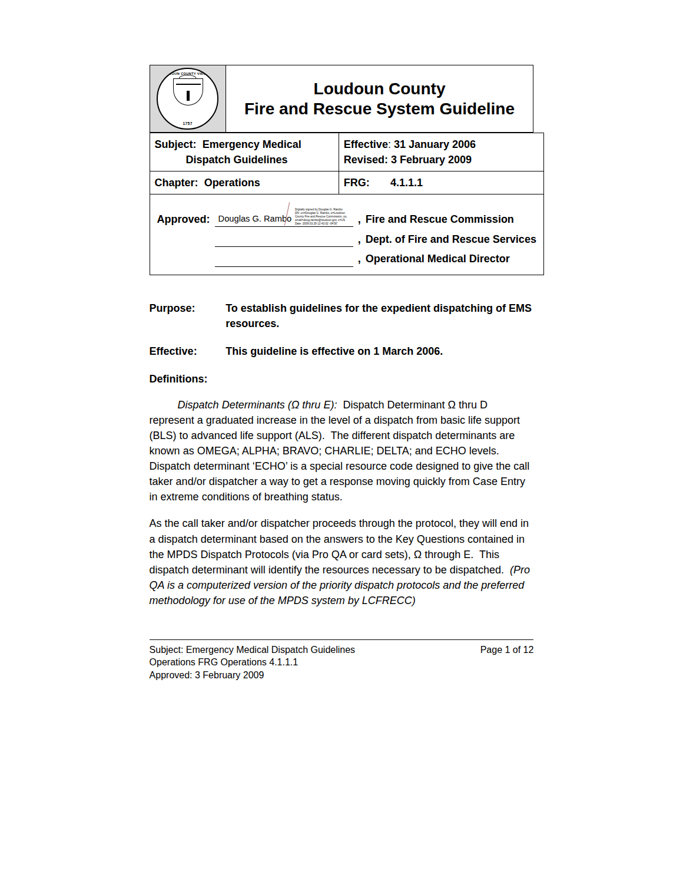| LOUDOUN COUNTY VIRGINIA 1757 | Loudoun County Fire and Rescue System Guideline |
| Subject: Emergency Medical Dispatch Guidelines | Effective : 31 January 2006 Revised: 3 February 2009 |
| Chapter: Operations | FRG: 4.1.1.1 |
| / Approved: / Douglas G. Rambo Digitally signed by Douglas G. Rambo DN: cn=Douglas G. Rambo, o=Loudoun County Fire and Rescue Commission, ou, email=doug.rambo@loudoun.gov, c=US Date: 2009.03.29 12:42:02 -04'00' / , / Fire and Rescue Commission / / / / , / Dept. of Fire and Rescue Services / / / / , / Operational Medical Director / |
Purpose:
To establish guidelines for the expedient dispatching of EMS resources.
Effective:
This guideline is effective on 1 March 2006.
Definitions:
Dispatch Determinants (Ω thru E): Dispatch Determinant Ω thru D represent a graduated increase in the level of a dispatch from basic life support (BLS) to advanced life support (ALS). The different dispatch determinants are known as OMEGA; ALPHA; BRAVO; CHARLIE; DELTA; and ECHO levels. Dispatch determinant ‘ECHO’ is a special resource code designed to give the call taker and/or dispatcher a way to get a response moving quickly from Case Entry in extreme conditions of breathing status.
As the call taker and/or dispatcher proceeds through the protocol, they will end in a dispatch determinant based on the answers to the Key Questions contained in the MPDS Dispatch Protocols (via Pro QA or card sets), Ω through E. This dispatch determinant will identify the resources necessary to be dispatched. (Pro QA is a computerized version of the priority dispatch protocols and the preferred methodology for use of the MPDS system by LCFRECC)
Subject: Emergency Medical Dispatch Guidelines
Operations FRG Operations 4.1.1.1
Approved: 3 February 2009
Page 1 of 12